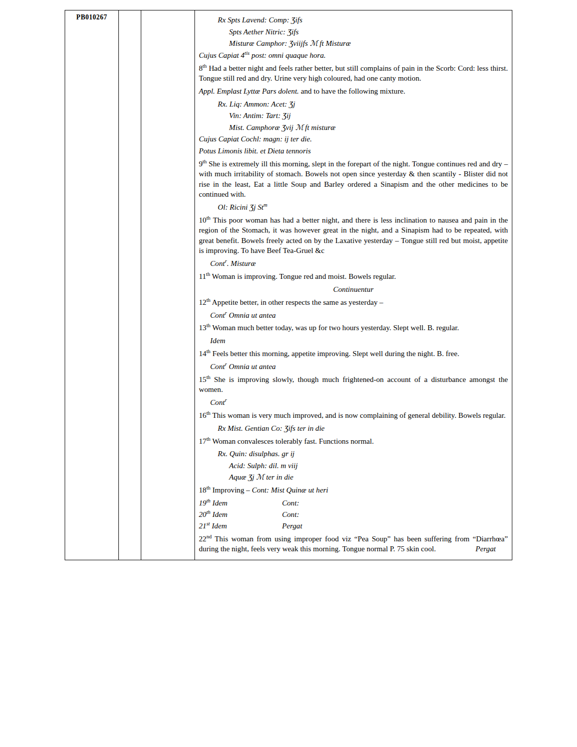| PB010267 | | | Rx Spts Lavend: Comp: Ʒifs Spts Aether Nitric: Ʒifs Misturæ Camphor: Ʒviijfs ℳ ft Misturæ Cujus Capiat 4 tis post: omni quaque hora. 8 th Had a better night and feels rather better, but still complains of pain in the Scorb: Cord: less thirst. Tongue still red and dry. Urine very high coloured, had one canty motion. Appl. Emplast Lyttæ Pars dolent. and to have the following mixture. Rx. Liq: Ammon: Acet: Ʒj Vin: Antim: Tart: Ʒij Mist. Camphoræ Ʒvij ℳ ft misturæ Cujus Capiat Cochl: magn: ij ter die. Potus Limonis libit. et Dieta tennoris 9 th She is extremely ill this morning, slept in the forepart of the night. Tongue continues red and dry – with much irritability of stomach. Bowels not open since yesterday & then scantily - Blister did not rise in the least, Eat a little Soup and Barley ordered a Sinapism and the other medicines to be continued with. Ol: Ricini Ʒj St m 10 th This poor woman has had a better night, and there is less inclination to nausea and pain in the region of the Stomach, it was however great in the night, and a Sinapism had to be repeated, with great benefit. Bowels freely acted on by the Laxative yesterday – Tongue still red but moist, appetite is improving. To have Beef Tea-Gruel &c Cont r . Misturæ 11 th Woman is improving. Tongue red and moist. Bowels regular. Continuentur 12 th Appetite better, in other respects the same as yesterday – Cont r Omnia ut antea 13 th Woman much better today, was up for two hours yesterday. Slept well. B. regular. Idem 14 th Feels better this morning, appetite improving. Slept well during the night. B. free. Cont r Omnia ut antea 15 th She is improving slowly, though much frightened-on account of a disturbance amongst the women. Cont r 16 th This woman is very much improved, and is now complaining of general debility. Bowels regular. Rx Mist. Gentian Co: Ʒifs ter in die 17 th Woman convalesces tolerably fast. Functions normal. Rx. Quin: disulphas. gr ij Acid: Sulph: dil. m viij Aquæ Ʒj ℳ ter in die 18 th Improving – Cont: Mist Quinæ ut heri 19 th Idem Cont: 20 th Idem Cont: 21 st Idem Pergat 22 nd This woman from using improper food viz “Pea Soup” has been suffering from “Diarrhœa” during the night, feels very weak this morning. Tongue normal P. 75 skin cool. Pergat |